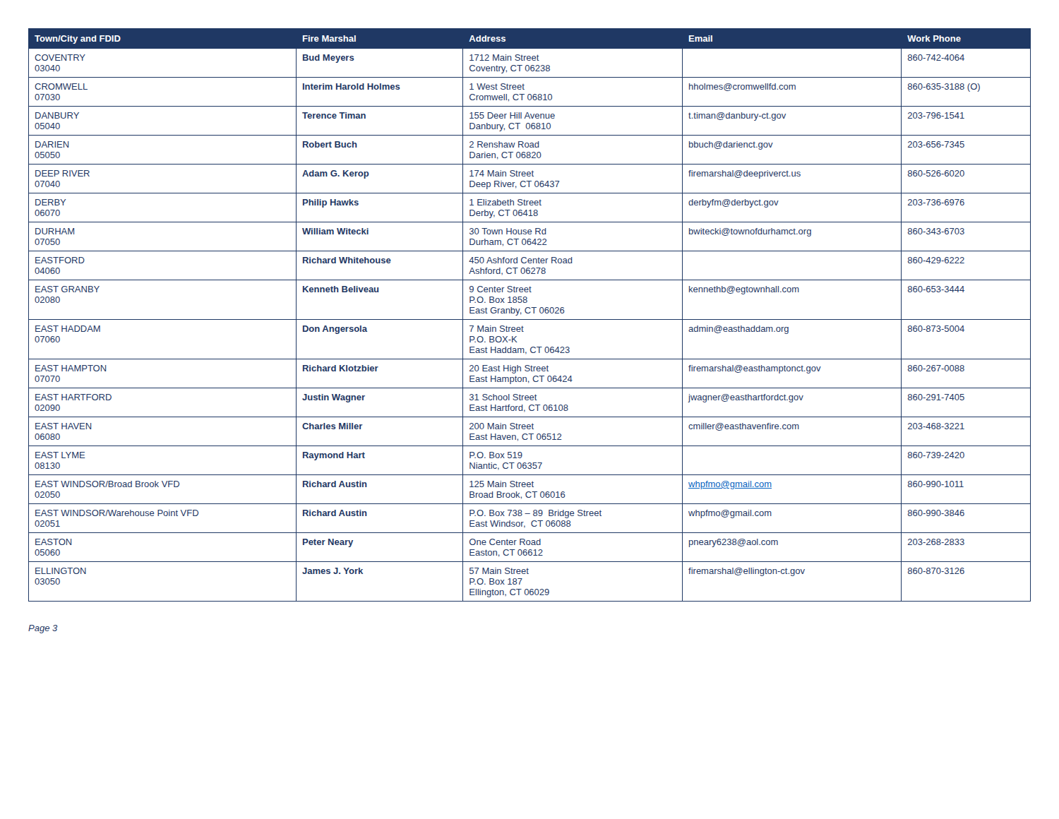| Town/City and FDID | Fire Marshal | Address | Email | Work Phone |
| --- | --- | --- | --- | --- |
| COVENTRY 03040 | Bud Meyers | 1712 Main Street Coventry, CT 06238 | | 860-742-4064 |
| CROMWELL 07030 | Interim Harold Holmes | 1 West Street Cromwell, CT 06810 | hholmes@cromwellfd.com | 860-635-3188 (O) |
| DANBURY 05040 | Terence Timan | 155 Deer Hill Avenue Danbury, CT 06810 | t.timan@danbury-ct.gov | 203-796-1541 |
| DARIEN 05050 | Robert Buch | 2 Renshaw Road Darien, CT 06820 | bbuch@darienct.gov | 203-656-7345 |
| DEEP RIVER 07040 | Adam G. Kerop | 174 Main Street Deep River, CT 06437 | firemarshal@deepriverct.us | 860-526-6020 |
| DERBY 06070 | Philip Hawks | 1 Elizabeth Street Derby, CT 06418 | derbyfm@derbyct.gov | 203-736-6976 |
| DURHAM 07050 | William Witecki | 30 Town House Rd Durham, CT 06422 | bwitecki@townofdurhamct.org | 860-343-6703 |
| EASTFORD 04060 | Richard Whitehouse | 450 Ashford Center Road Ashford, CT 06278 | | 860-429-6222 |
| EAST GRANBY 02080 | Kenneth Beliveau | 9 Center Street P.O. Box 1858 East Granby, CT 06026 | kennethb@egtownhall.com | 860-653-3444 |
| EAST HADDAM 07060 | Don Angersola | 7 Main Street P.O. BOX-K East Haddam, CT 06423 | admin@easthaddam.org | 860-873-5004 |
| EAST HAMPTON 07070 | Richard Klotzbier | 20 East High Street East Hampton, CT 06424 | firemarshal@easthamptonct.gov | 860-267-0088 |
| EAST HARTFORD 02090 | Justin Wagner | 31 School Street East Hartford, CT 06108 | jwagner@easthartfordct.gov | 860-291-7405 |
| EAST HAVEN 06080 | Charles Miller | 200 Main Street East Haven, CT 06512 | cmiller@easthavenfire.com | 203-468-3221 |
| EAST LYME 08130 | Raymond Hart | P.O. Box 519 Niantic, CT 06357 | | 860-739-2420 |
| EAST WINDSOR/Broad Brook VFD 02050 | Richard Austin | 125 Main Street Broad Brook, CT 06016 | whpfmo@gmail.com | 860-990-1011 |
| EAST WINDSOR/Warehouse Point VFD 02051 | Richard Austin | P.O. Box 738 – 89 Bridge Street East Windsor, CT 06088 | whpfmo@gmail.com | 860-990-3846 |
| EASTON 05060 | Peter Neary | One Center Road Easton, CT 06612 | pneary6238@aol.com | 203-268-2833 |
| ELLINGTON 03050 | James J. York | 57 Main Street P.O. Box 187 Ellington, CT 06029 | firemarshal@ellington-ct.gov | 860-870-3126 |
Page 3